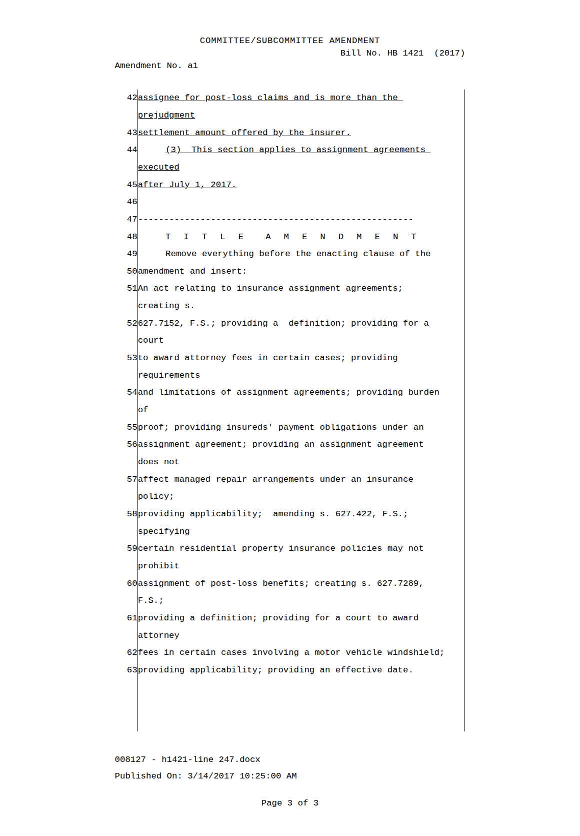COMMITTEE/SUBCOMMITTEE AMENDMENT
Bill No. HB 1421 (2017)
Amendment No. a1
| 42 | assignee for post-loss claims and is more than the prejudgment |
| 43 | settlement amount offered by the insurer. |
| 44 | (3) This section applies to assignment agreements executed |
| 45 | after July 1, 2017. |
| 46 | |
| 47 | ----------------------------------------------------- |
| 48 | T I T L E A M E N D M E N T |
| 49 | Remove everything before the enacting clause of the |
| 50 | amendment and insert: |
| 51 | An act relating to insurance assignment agreements; creating s. |
| 52 | 627.7152, F.S.; providing a definition; providing for a court |
| 53 | to award attorney fees in certain cases; providing requirements |
| 54 | and limitations of assignment agreements; providing burden of |
| 55 | proof; providing insureds' payment obligations under an |
| 56 | assignment agreement; providing an assignment agreement does not |
| 57 | affect managed repair arrangements under an insurance policy; |
| 58 | providing applicability; amending s. 627.422, F.S.; specifying |
| 59 | certain residential property insurance policies may not prohibit |
| 60 | assignment of post-loss benefits; creating s. 627.7289, F.S.; |
| 61 | providing a definition; providing for a court to award attorney |
| 62 | fees in certain cases involving a motor vehicle windshield; |
| 63 | providing applicability; providing an effective date. |
008127 - h1421-line 247.docx
Published On: 3/14/2017 10:25:00 AM
Page 3 of 3